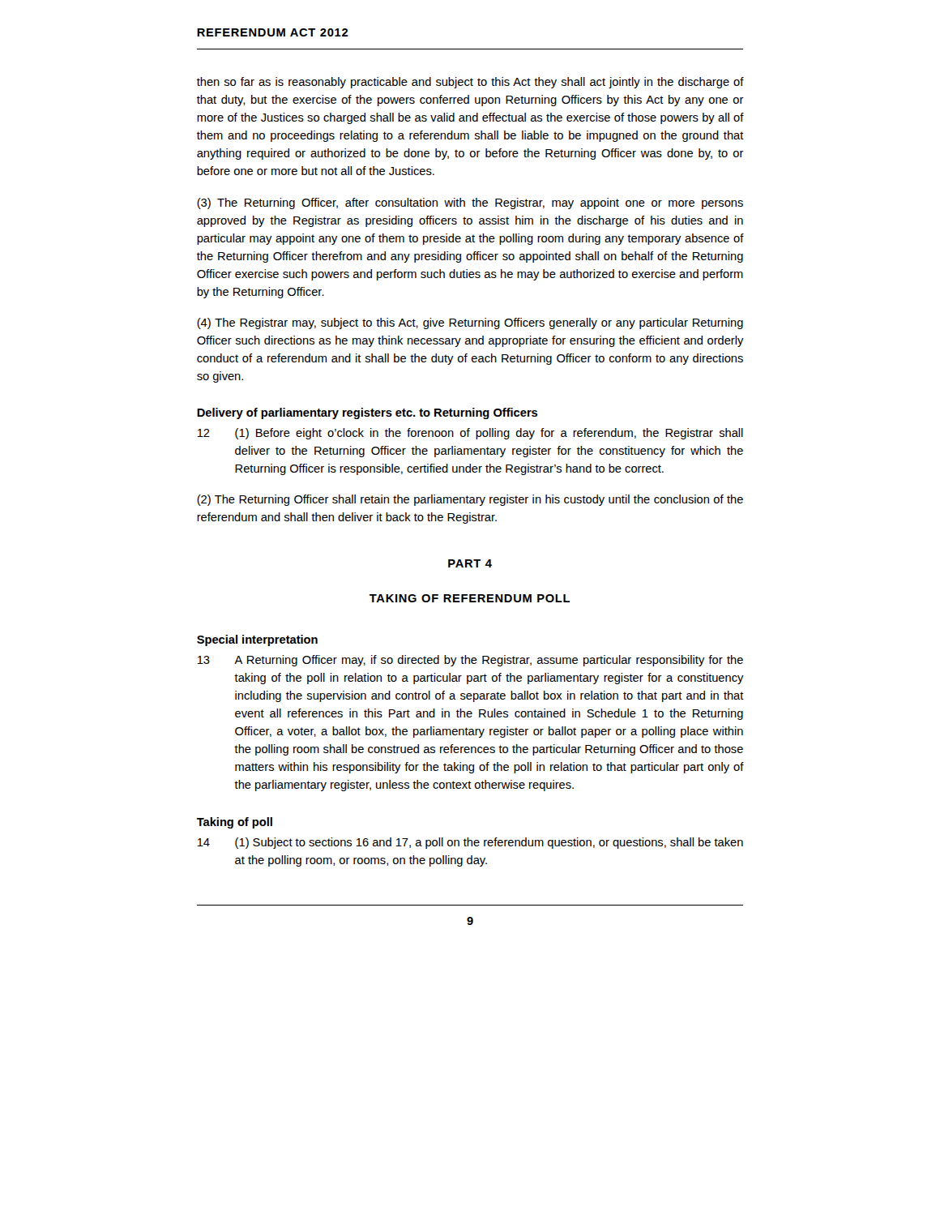REFERENDUM ACT 2012
then so far as is reasonably practicable and subject to this Act they shall act jointly in the discharge of that duty, but the exercise of the powers conferred upon Returning Officers by this Act by any one or more of the Justices so charged shall be as valid and effectual as the exercise of those powers by all of them and no proceedings relating to a referendum shall be liable to be impugned on the ground that anything required or authorized to be done by, to or before the Returning Officer was done by, to or before one or more but not all of the Justices.
(3) The Returning Officer, after consultation with the Registrar, may appoint one or more persons approved by the Registrar as presiding officers to assist him in the discharge of his duties and in particular may appoint any one of them to preside at the polling room during any temporary absence of the Returning Officer therefrom and any presiding officer so appointed shall on behalf of the Returning Officer exercise such powers and perform such duties as he may be authorized to exercise and perform by the Returning Officer.
(4) The Registrar may, subject to this Act, give Returning Officers generally or any particular Returning Officer such directions as he may think necessary and appropriate for ensuring the efficient and orderly conduct of a referendum and it shall be the duty of each Returning Officer to conform to any directions so given.
Delivery of parliamentary registers etc. to Returning Officers
12
(1) Before eight o’clock in the forenoon of polling day for a referendum, the Registrar shall deliver to the Returning Officer the parliamentary register for the constituency for which the Returning Officer is responsible, certified under the Registrar’s hand to be correct.
(2) The Returning Officer shall retain the parliamentary register in his custody until the conclusion of the referendum and shall then deliver it back to the Registrar.
PART 4
TAKING OF REFERENDUM POLL
Special interpretation
13
A Returning Officer may, if so directed by the Registrar, assume particular responsibility for the taking of the poll in relation to a particular part of the parliamentary register for a constituency including the supervision and control of a separate ballot box in relation to that part and in that event all references in this Part and in the Rules contained in Schedule 1 to the Returning Officer, a voter, a ballot box, the parliamentary register or ballot paper or a polling place within the polling room shall be construed as references to the particular Returning Officer and to those matters within his responsibility for the taking of the poll in relation to that particular part only of the parliamentary register, unless the context otherwise requires.
Taking of poll
14
(1) Subject to sections 16 and 17, a poll on the referendum question, or questions, shall be taken at the polling room, or rooms, on the polling day.
9